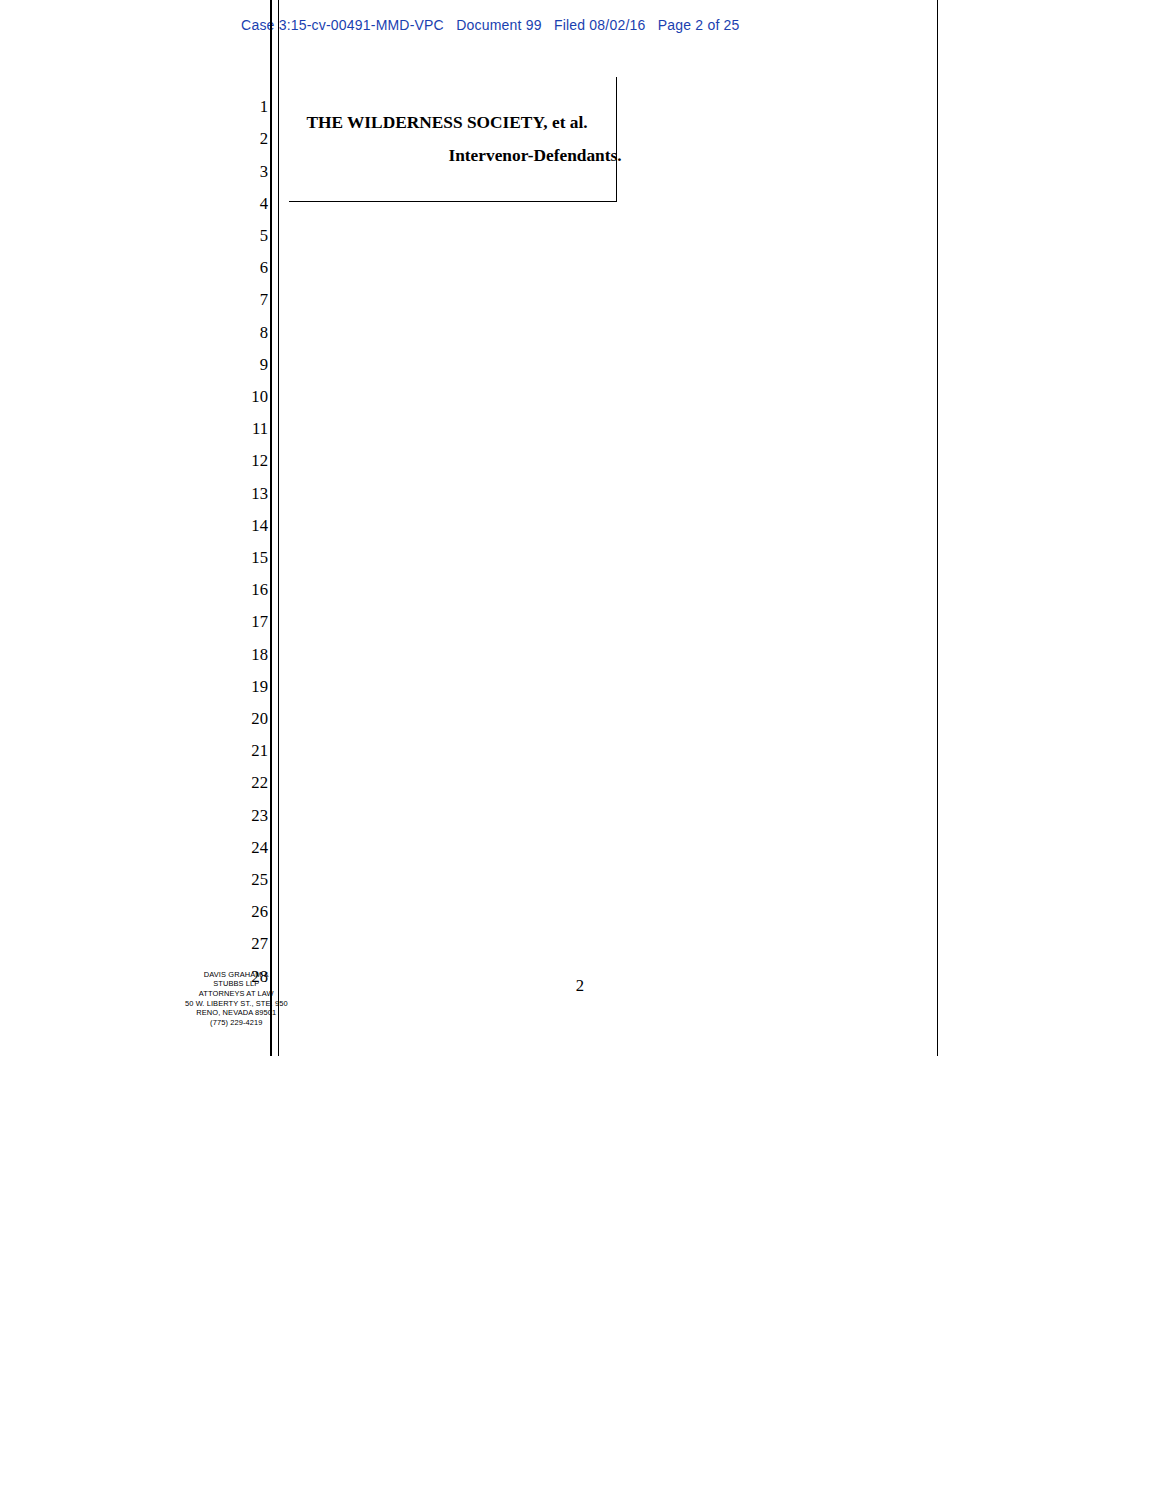Case 3:15-cv-00491-MMD-VPC Document 99 Filed 08/02/16 Page 2 of 25
1
2
3
4
5
6
7
8
9
10
11
12
13
14
15
16
17
18
19
20
21
22
23
24
25
26
27
28
THE WILDERNESS SOCIETY, et al.
Intervenor-Defendants.
2
DAVIS GRAHAM &
STUBBS LLP
ATTORNEYS AT LAW
50 W. LIBERTY ST., STE. 950
RENO, NEVADA 89501
(775) 229-4219